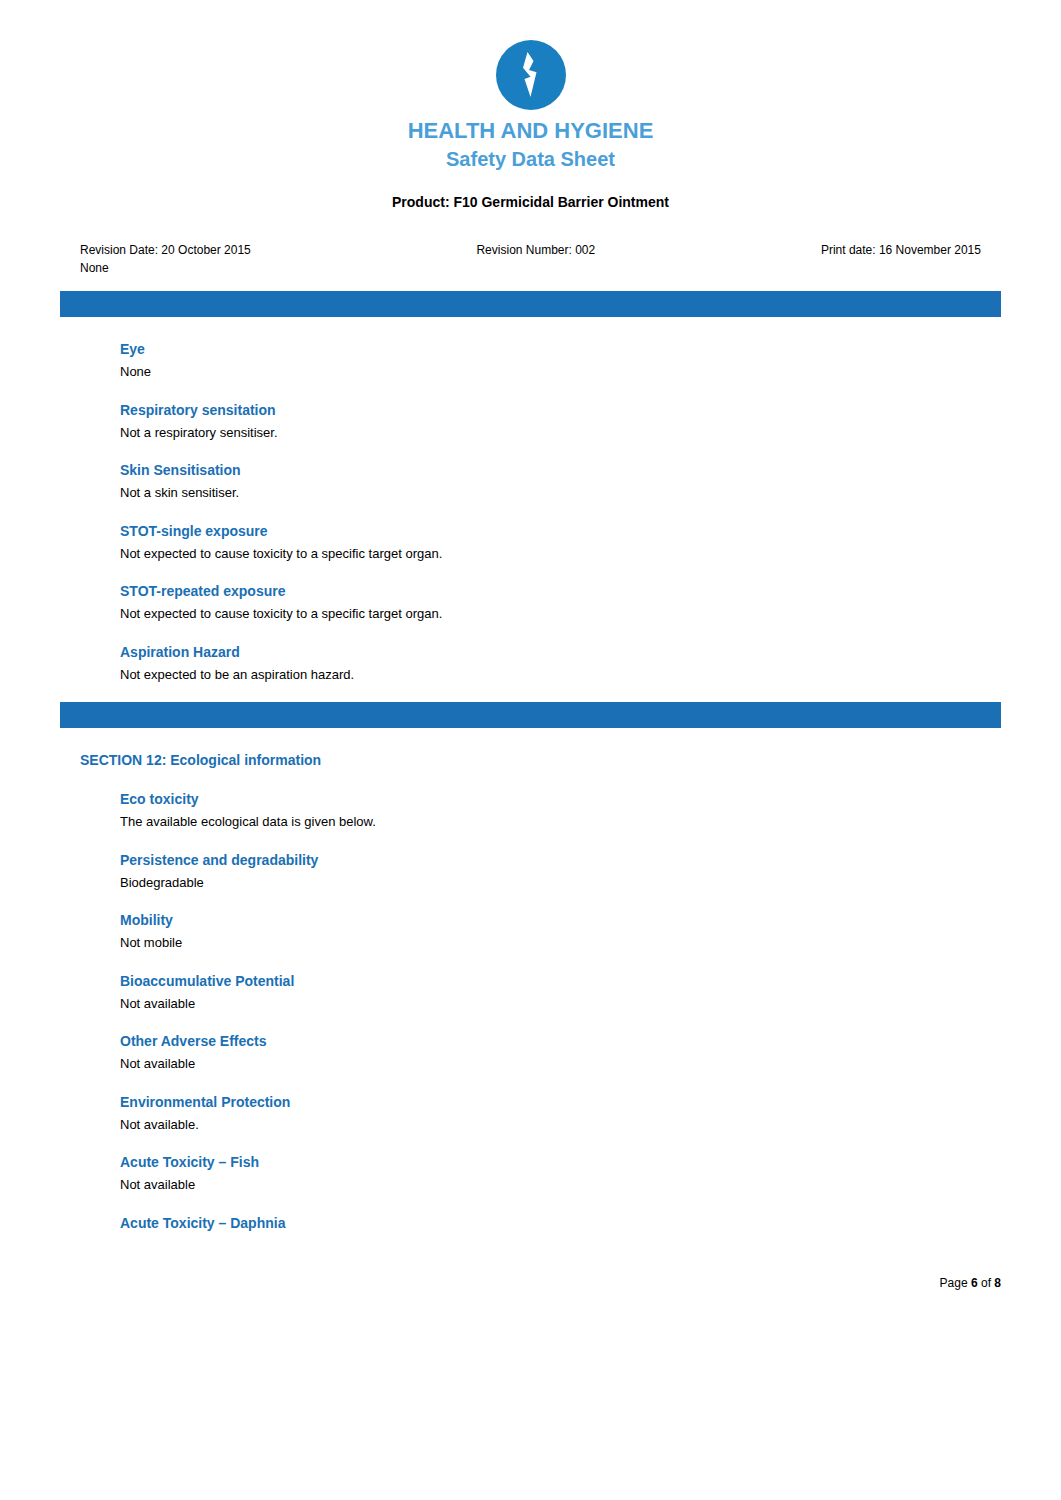HEALTH AND HYGIENE
Safety Data Sheet
Product: F10 Germicidal Barrier Ointment
Revision Date: 20 October 2015 Revision Number: 002 Print date: 16 November 2015
None
Eye
None
Respiratory sensitation
Not a respiratory sensitiser.
Skin Sensitisation
Not a skin sensitiser.
STOT-single exposure
Not expected to cause toxicity to a specific target organ.
STOT-repeated exposure
Not expected to cause toxicity to a specific target organ.
Aspiration Hazard
Not expected to be an aspiration hazard.
SECTION 12: Ecological information
Eco toxicity
The available ecological data is given below.
Persistence and degradability
Biodegradable
Mobility
Not mobile
Bioaccumulative Potential
Not available
Other Adverse Effects
Not available
Environmental Protection
Not available.
Acute Toxicity – Fish
Not available
Acute Toxicity – Daphnia
Page 6 of 8